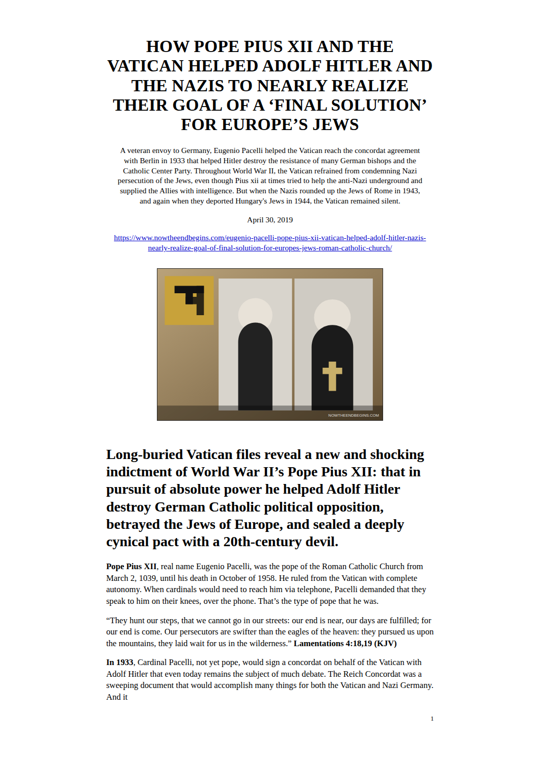HOW POPE PIUS XII AND THE VATICAN HELPED ADOLF HITLER AND THE NAZIS TO NEARLY REALIZE THEIR GOAL OF A ‘FINAL SOLUTION’ FOR EUROPE’S JEWS
A veteran envoy to Germany, Eugenio Pacelli helped the Vatican reach the concordat agreement with Berlin in 1933 that helped Hitler destroy the resistance of many German bishops and the Catholic Center Party. Throughout World War II, the Vatican refrained from condemning Nazi persecution of the Jews, even though Pius xii at times tried to help the anti-Nazi underground and supplied the Allies with intelligence. But when the Nazis rounded up the Jews of Rome in 1943, and again when they deported Hungary's Jews in 1944, the Vatican remained silent.
April 30, 2019
https://www.nowtheendbegins.com/eugenio-pacelli-pope-pius-xii-vatican-helped-adolf-hitler-nazis-nearly-realize-goal-of-final-solution-for-europes-jews-roman-catholic-church/
Long-buried Vatican files reveal a new and shocking indictment of World War II’s Pope Pius XII: that in pursuit of absolute power he helped Adolf Hitler destroy German Catholic political opposition, betrayed the Jews of Europe, and sealed a deeply cynical pact with a 20th-century devil.
Pope Pius XII, real name Eugenio Pacelli, was the pope of the Roman Catholic Church from March 2, 1039, until his death in October of 1958. He ruled from the Vatican with complete autonomy. When cardinals would need to reach him via telephone, Pacelli demanded that they speak to him on their knees, over the phone. That’s the type of pope that he was.
“They hunt our steps, that we cannot go in our streets: our end is near, our days are fulfilled; for our end is come. Our persecutors are swifter than the eagles of the heaven: they pursued us upon the mountains, they laid wait for us in the wilderness.” Lamentations 4:18,19 (KJV)
In 1933, Cardinal Pacelli, not yet pope, would sign a concordat on behalf of the Vatican with Adolf Hitler that even today remains the subject of much debate. The Reich Concordat was a sweeping document that would accomplish many things for both the Vatican and Nazi Germany. And it
1